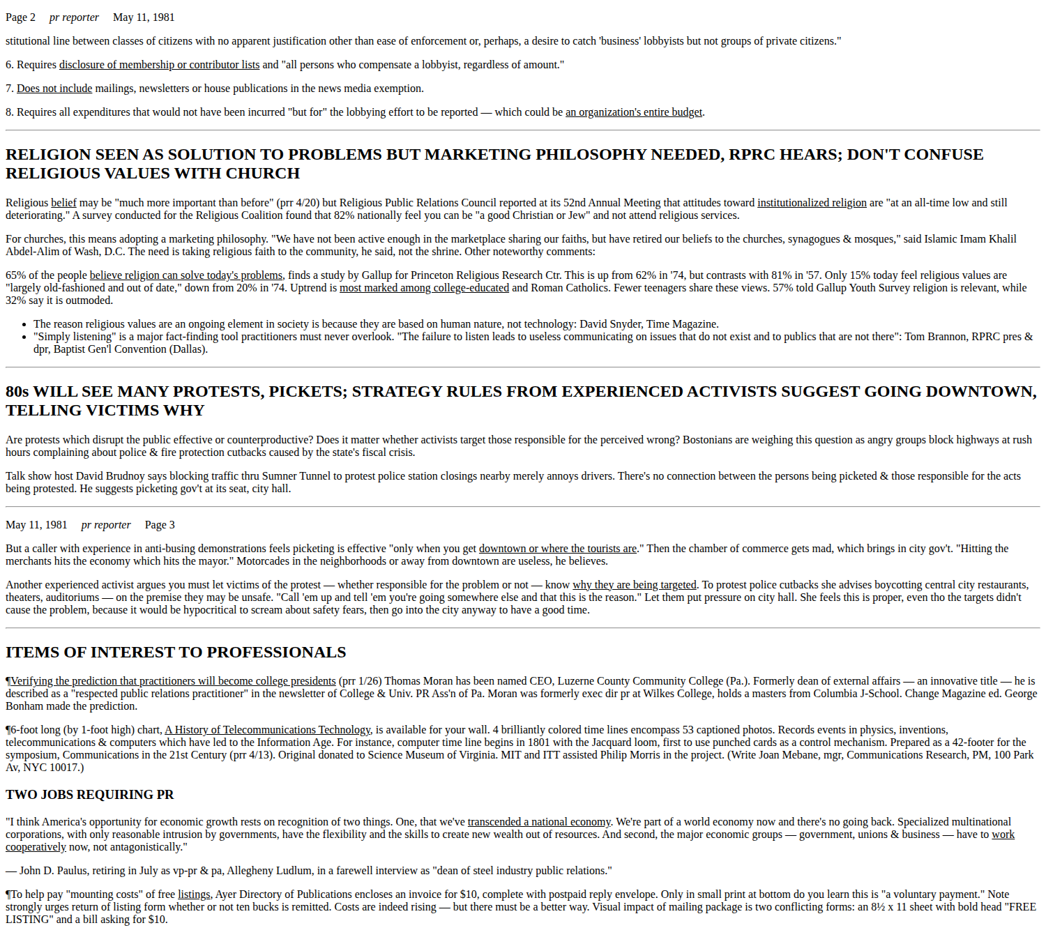Page 2 pr reporter May 11, 1981
stitutional line between classes of citizens with no apparent justification other than ease of enforcement or, perhaps, a desire to catch 'business' lobbyists but not groups of private citizens."
6. Requires disclosure of membership or contributor lists and "all persons who compensate a lobbyist, regardless of amount."
7. Does not include mailings, newsletters or house publications in the news media exemption.
8. Requires all expenditures that would not have been incurred "but for" the lobbying effort to be reported — which could be an organization's entire budget.
RELIGION SEEN AS SOLUTION TO PROBLEMS BUT MARKETING PHILOSOPHY NEEDED, RPRC HEARS; DON'T CONFUSE RELIGIOUS VALUES WITH CHURCH
Religious belief may be "much more important than before" (prr 4/20) but Religious Public Relations Council reported at its 52nd Annual Meeting that attitudes toward institutionalized religion are "at an all-time low and still deteriorating." A survey conducted for the Religious Coalition found that 82% nationally feel you can be "a good Christian or Jew" and not attend religious services.
For churches, this means adopting a marketing philosophy. "We have not been active enough in the marketplace sharing our faiths, but have retired our beliefs to the churches, synagogues & mosques," said Islamic Imam Khalil Abdel-Alim of Wash, D.C. The need is taking religious faith to the community, he said, not the shrine. Other noteworthy comments:
65% of the people believe religion can solve today's problems, finds a study by Gallup for Princeton Religious Research Ctr. This is up from 62% in '74, but contrasts with 81% in '57. Only 15% today feel religious values are "largely old-fashioned and out of date," down from 20% in '74. Uptrend is most marked among college-educated and Roman Catholics. Fewer teenagers share these views. 57% told Gallup Youth Survey religion is relevant, while 32% say it is outmoded.
The reason religious values are an ongoing element in society is because they are based on human nature, not technology: David Snyder, Time Magazine.
"Simply listening" is a major fact-finding tool practitioners must never overlook. "The failure to listen leads to useless communicating on issues that do not exist and to publics that are not there": Tom Brannon, RPRC pres & dpr, Baptist Gen'l Convention (Dallas).
80s WILL SEE MANY PROTESTS, PICKETS; STRATEGY RULES FROM EXPERIENCED ACTIVISTS SUGGEST GOING DOWNTOWN, TELLING VICTIMS WHY
Are protests which disrupt the public effective or counterproductive? Does it matter whether activists target those responsible for the perceived wrong? Bostonians are weighing this question as angry groups block highways at rush hours complaining about police & fire protection cutbacks caused by the state's fiscal crisis.
Talk show host David Brudnoy says blocking traffic thru Sumner Tunnel to protest police station closings nearby merely annoys drivers. There's no connection between the persons being picketed & those responsible for the acts being protested. He suggests picketing gov't at its seat, city hall.
May 11, 1981 pr reporter Page 3
But a caller with experience in anti-busing demonstrations feels picketing is effective "only when you get downtown or where the tourists are." Then the chamber of commerce gets mad, which brings in city gov't. "Hitting the merchants hits the economy which hits the mayor." Motorcades in the neighborhoods or away from downtown are useless, he believes.
Another experienced activist argues you must let victims of the protest — whether responsible for the problem or not — know why they are being targeted. To protest police cutbacks she advises boycotting central city restaurants, theaters, auditoriums — on the premise they may be unsafe. "Call 'em up and tell 'em you're going somewhere else and that this is the reason." Let them put pressure on city hall. She feels this is proper, even tho the targets didn't cause the problem, because it would be hypocritical to scream about safety fears, then go into the city anyway to have a good time.
ITEMS OF INTEREST TO PROFESSIONALS
¶Verifying the prediction that practitioners will become college presidents (prr 1/26) Thomas Moran has been named CEO, Luzerne County Community College (Pa.). Formerly dean of external affairs — an innovative title — he is described as a "respected public relations practitioner" in the newsletter of College & Univ. PR Ass'n of Pa. Moran was formerly exec dir pr at Wilkes College, holds a masters from Columbia J-School. Change Magazine ed. George Bonham made the prediction.
¶6-foot long (by 1-foot high) chart, A History of Telecommunications Technology, is available for your wall. 4 brilliantly colored time lines encompass 53 captioned photos. Records events in physics, inventions, telecommunications & computers which have led to the Information Age. For instance, computer time line begins in 1801 with the Jacquard loom, first to use punched cards as a control mechanism. Prepared as a 42-footer for the symposium, Communications in the 21st Century (prr 4/13). Original donated to Science Museum of Virginia. MIT and ITT assisted Philip Morris in the project. (Write Joan Mebane, mgr, Communications Research, PM, 100 Park Av, NYC 10017.)
TWO JOBS REQUIRING PR
"I think America's opportunity for economic growth rests on recognition of two things. One, that we've transcended a national economy. We're part of a world economy now and there's no going back. Specialized multinational corporations, with only reasonable intrusion by governments, have the flexibility and the skills to create new wealth out of resources. And second, the major economic groups — government, unions & business — have to work cooperatively now, not antagonistically."
— John D. Paulus, retiring in July as vp-pr & pa, Allegheny Ludlum, in a farewell interview as "dean of steel industry public relations."
¶To help pay "mounting costs" of free listings, Ayer Directory of Publications encloses an invoice for $10, complete with postpaid reply envelope. Only in small print at bottom do you learn this is "a voluntary payment." Note strongly urges return of listing form whether or not ten bucks is remitted. Costs are indeed rising — but there must be a better way. Visual impact of mailing package is two conflicting forms: an 8½ x 11 sheet with bold head "FREE LISTING" and a bill asking for $10.